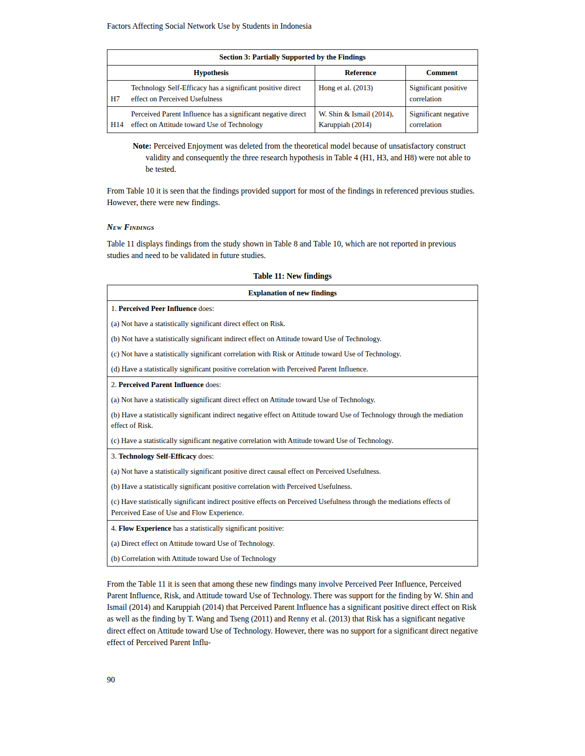Factors Affecting Social Network Use by Students in Indonesia
| Section 3: Partially Supported by the Findings |
| Hypothesis | Reference | Comment |
| H7 | Technology Self-Efficacy has a significant positive direct effect on Perceived Usefulness | Hong et al. (2013) | Significant positive correlation |
| H14 | Perceived Parent Influence has a significant negative direct effect on Attitude toward Use of Technology | W. Shin & Ismail (2014), Karuppiah (2014) | Significant negative correlation |
Note: Perceived Enjoyment was deleted from the theoretical model because of unsatisfactory construct validity and consequently the three research hypothesis in Table 4 (H1, H3, and H8) were not able to be tested.
From Table 10 it is seen that the findings provided support for most of the findings in referenced previous studies. However, there were new findings.
New Findings
Table 11 displays findings from the study shown in Table 8 and Table 10, which are not reported in previous studies and need to be validated in future studies.
Table 11: New findings
| Explanation of new findings |
| --- |
| 1. Perceived Peer Influence does: |
| (a) Not have a statistically significant direct effect on Risk. |
| (b) Not have a statistically significant indirect effect on Attitude toward Use of Technology. |
| (c) Not have a statistically significant correlation with Risk or Attitude toward Use of Technology. |
| (d) Have a statistically significant positive correlation with Perceived Parent Influence. |
| 2. Perceived Parent Influence does: |
| (a) Not have a statistically significant direct effect on Attitude toward Use of Technology. |
| (b) Have a statistically significant indirect negative effect on Attitude toward Use of Technology through the mediation effect of Risk. |
| (c) Have a statistically significant negative correlation with Attitude toward Use of Technology. |
| 3. Technology Self-Efficacy does: |
| (a) Not have a statistically significant positive direct causal effect on Perceived Usefulness. |
| (b) Have a statistically significant positive correlation with Perceived Usefulness. |
| (c) Have statistically significant indirect positive effects on Perceived Usefulness through the mediations effects of Perceived Ease of Use and Flow Experience. |
| 4. Flow Experience has a statistically significant positive: |
| (a) Direct effect on Attitude toward Use of Technology. |
| (b) Correlation with Attitude toward Use of Technology |
From the Table 11 it is seen that among these new findings many involve Perceived Peer Influence, Perceived Parent Influence, Risk, and Attitude toward Use of Technology. There was support for the finding by W. Shin and Ismail (2014) and Karuppiah (2014) that Perceived Parent Influence has a significant positive direct effect on Risk as well as the finding by T. Wang and Tseng (2011) and Renny et al. (2013) that Risk has a significant negative direct effect on Attitude toward Use of Technology. However, there was no support for a significant direct negative effect of Perceived Parent Influ-
90